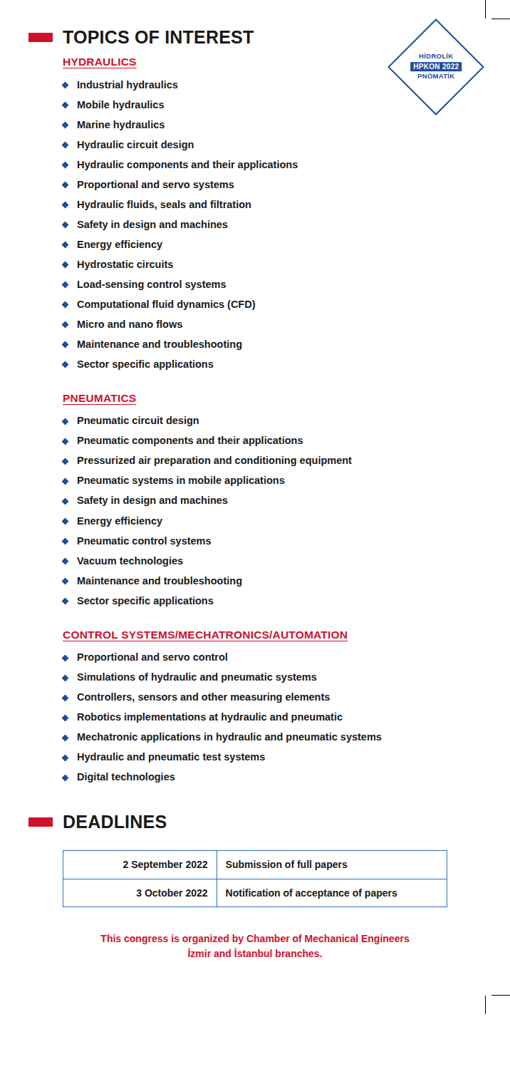HİDROLİK HPKON 2022 PNÖMATİK
TOPICS OF INTEREST
HYDRAULICS
Industrial hydraulics
Mobile hydraulics
Marine hydraulics
Hydraulic circuit design
Hydraulic components and their applications
Proportional and servo systems
Hydraulic fluids, seals and filtration
Safety in design and machines
Energy efficiency
Hydrostatic circuits
Load-sensing control systems
Computational fluid dynamics (CFD)
Micro and nano flows
Maintenance and troubleshooting
Sector specific applications
PNEUMATICS
Pneumatic circuit design
Pneumatic components and their applications
Pressurized air preparation and conditioning equipment
Pneumatic systems in mobile applications
Safety in design and machines
Energy efficiency
Pneumatic control systems
Vacuum technologies
Maintenance and troubleshooting
Sector specific applications
CONTROL SYSTEMS/MECHATRONICS/AUTOMATION
Proportional and servo control
Simulations of hydraulic and pneumatic systems
Controllers, sensors and other measuring elements
Robotics implementations at hydraulic and pneumatic
Mechatronic applications in hydraulic and pneumatic systems
Hydraulic and pneumatic test systems
Digital technologies
DEADLINES
| 2 September 2022 | Submission of full papers |
| 3 October 2022 | Notification of acceptance of papers |
This congress is organized by Chamber of Mechanical Engineers
İzmir and İstanbul branches.